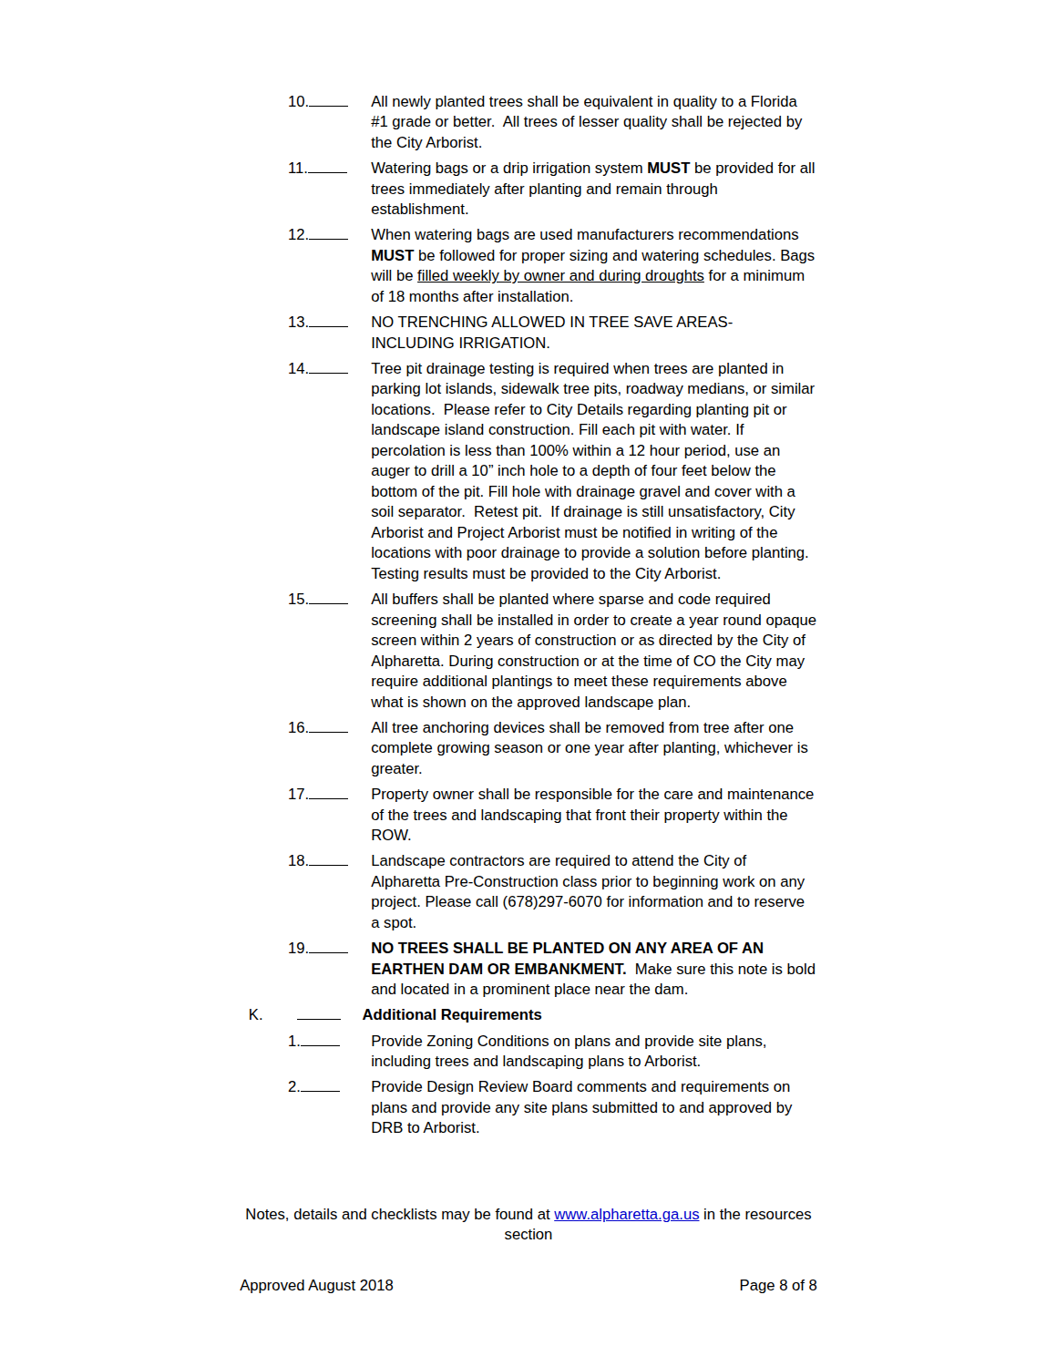10.
All newly planted trees shall be equivalent in quality to a Florida #1 grade or better. All trees of lesser quality shall be rejected by the City Arborist.
11.
Watering bags or a drip irrigation system MUST be provided for all trees immediately after planting and remain through establishment.
12.
When watering bags are used manufacturers recommendations MUST be followed for proper sizing and watering schedules. Bags will be filled weekly by owner and during droughts for a minimum of 18 months after installation.
13.
NO TRENCHING ALLOWED IN TREE SAVE AREAS- INCLUDING IRRIGATION.
14.
Tree pit drainage testing is required when trees are planted in parking lot islands, sidewalk tree pits, roadway medians, or similar locations. Please refer to City Details regarding planting pit or landscape island construction. Fill each pit with water. If percolation is less than 100% within a 12 hour period, use an auger to drill a 10” inch hole to a depth of four feet below the bottom of the pit. Fill hole with drainage gravel and cover with a soil separator. Retest pit. If drainage is still unsatisfactory, City Arborist and Project Arborist must be notified in writing of the locations with poor drainage to provide a solution before planting. Testing results must be provided to the City Arborist.
15.
All buffers shall be planted where sparse and code required screening shall be installed in order to create a year round opaque screen within 2 years of construction or as directed by the City of Alpharetta. During construction or at the time of CO the City may require additional plantings to meet these requirements above what is shown on the approved landscape plan.
16.
All tree anchoring devices shall be removed from tree after one complete growing season or one year after planting, whichever is greater.
17.
Property owner shall be responsible for the care and maintenance of the trees and landscaping that front their property within the ROW.
18.
Landscape contractors are required to attend the City of Alpharetta Pre-Construction class prior to beginning work on any project. Please call (678)297-6070 for information and to reserve a spot.
19.
NO TREES SHALL BE PLANTED ON ANY AREA OF AN EARTHEN DAM OR EMBANKMENT. Make sure this note is bold and located in a prominent place near the dam.
K.
Additional Requirements
1.
Provide Zoning Conditions on plans and provide site plans, including trees and landscaping plans to Arborist.
2.
Provide Design Review Board comments and requirements on plans and provide any site plans submitted to and approved by DRB to Arborist.
Notes, details and checklists may be found at www.alpharetta.ga.us in the resources section
Approved August 2018
Page 8 of 8